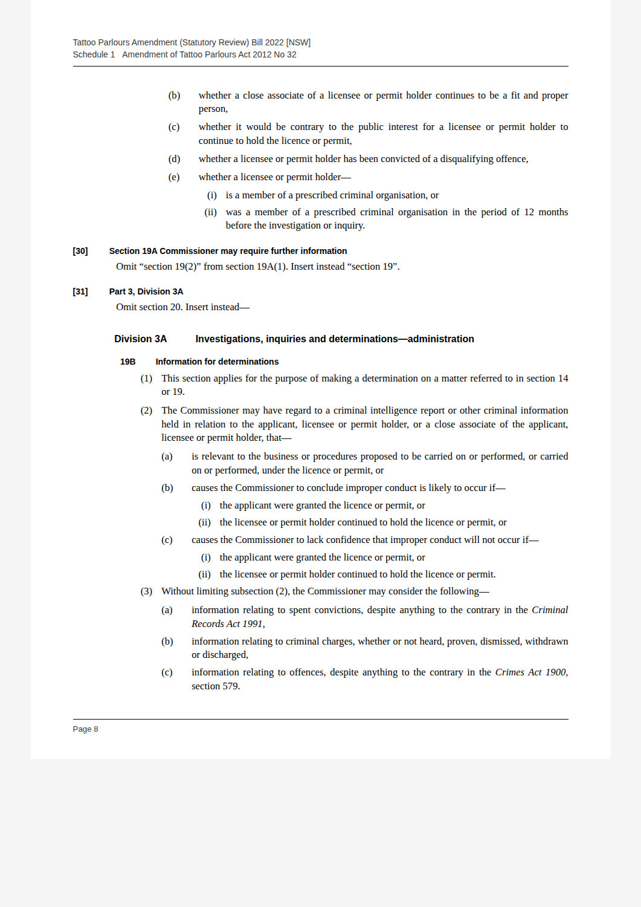Tattoo Parlours Amendment (Statutory Review) Bill 2022 [NSW]
Schedule 1 Amendment of Tattoo Parlours Act 2012 No 32
(b) whether a close associate of a licensee or permit holder continues to be a fit and proper person,
(c) whether it would be contrary to the public interest for a licensee or permit holder to continue to hold the licence or permit,
(d) whether a licensee or permit holder has been convicted of a disqualifying offence,
(e) whether a licensee or permit holder—
(i) is a member of a prescribed criminal organisation, or
(ii) was a member of a prescribed criminal organisation in the period of 12 months before the investigation or inquiry.
[30] Section 19A Commissioner may require further information
Omit “section 19(2)” from section 19A(1). Insert instead “section 19”.
[31] Part 3, Division 3A
Omit section 20. Insert instead—
Division 3A Investigations, inquiries and determinations—administration
19B Information for determinations
(1) This section applies for the purpose of making a determination on a matter referred to in section 14 or 19.
(2) The Commissioner may have regard to a criminal intelligence report or other criminal information held in relation to the applicant, licensee or permit holder, or a close associate of the applicant, licensee or permit holder, that—
(a) is relevant to the business or procedures proposed to be carried on or performed, or carried on or performed, under the licence or permit, or
(b) causes the Commissioner to conclude improper conduct is likely to occur if—
(i) the applicant were granted the licence or permit, or
(ii) the licensee or permit holder continued to hold the licence or permit, or
(c) causes the Commissioner to lack confidence that improper conduct will not occur if—
(i) the applicant were granted the licence or permit, or
(ii) the licensee or permit holder continued to hold the licence or permit.
(3) Without limiting subsection (2), the Commissioner may consider the following—
(a) information relating to spent convictions, despite anything to the contrary in the Criminal Records Act 1991,
(b) information relating to criminal charges, whether or not heard, proven, dismissed, withdrawn or discharged,
(c) information relating to offences, despite anything to the contrary in the Crimes Act 1900, section 579.
Page 8